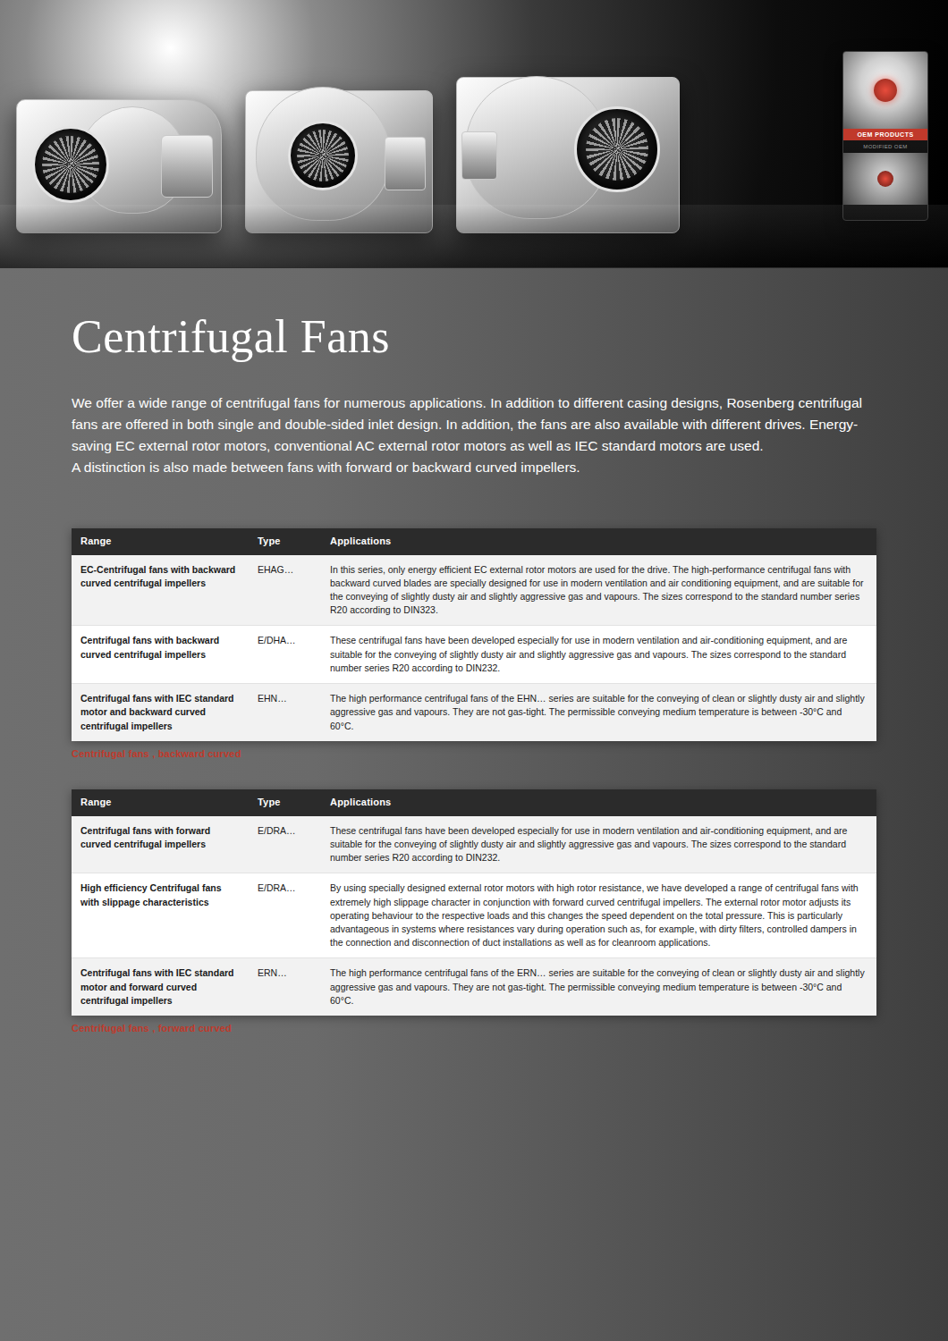OEM Products
Modified OEM
Centrifugal Fans
We offer a wide range of centrifugal fans for numerous applications. In addition to different casing designs, Rosenberg centrifugal fans are offered in both single and double-sided inlet design. In addition, the fans are also available with different drives. Energy-saving EC external rotor motors, conventional AC external rotor motors as well as IEC standard motors are used.
A distinction is also made between fans with forward or backward curved impellers.
| Range | Type | Applications |
| --- | --- | --- |
| EC-Centrifugal fans with backward curved centrifugal impellers | EHAG… | In this series, only energy efficient EC external rotor motors are used for the drive. The high-performance centrifugal fans with backward curved blades are specially designed for use in modern ventilation and air conditioning equipment, and are suitable for the conveying of slightly dusty air and slightly aggressive gas and vapours. The sizes correspond to the standard number series R20 according to DIN323. |
| Centrifugal fans with backward curved centrifugal impellers | E/DHA… | These centrifugal fans have been developed especially for use in modern ventilation and air-conditioning equipment, and are suitable for the conveying of slightly dusty air and slightly aggressive gas and vapours. The sizes correspond to the standard number series R20 according to DIN232. |
| Centrifugal fans with IEC standard motor and backward curved centrifugal impellers | EHN… | The high performance centrifugal fans of the EHN… series are suitable for the conveying of clean or slightly dusty air and slightly aggressive gas and vapours. They are not gas-tight. The permissible conveying medium temperature is between -30°C and 60°C. |
Centrifugal fans , backward curved
| Range | Type | Applications |
| --- | --- | --- |
| Centrifugal fans with forward curved centrifugal impellers | E/DRA… | These centrifugal fans have been developed especially for use in modern ventilation and air-conditioning equipment, and are suitable for the conveying of slightly dusty air and slightly aggressive gas and vapours. The sizes correspond to the standard number series R20 according to DIN232. |
| High efficiency Centrifugal fans with slippage characteristics | E/DRA… | By using specially designed external rotor motors with high rotor resistance, we have developed a range of centrifugal fans with extremely high slippage character in conjunction with forward curved centrifugal impellers. The external rotor motor adjusts its operating behaviour to the respective loads and this changes the speed dependent on the total pressure. This is particularly advantageous in systems where resistances vary during operation such as, for example, with dirty filters, controlled dampers in the connection and disconnection of duct installations as well as for cleanroom applications. |
| Centrifugal fans with IEC standard motor and forward curved centrifugal impellers | ERN… | The high performance centrifugal fans of the ERN… series are suitable for the conveying of clean or slightly dusty air and slightly aggressive gas and vapours. They are not gas-tight. The permissible conveying medium temperature is between -30°C and 60°C. |
Centrifugal fans , forward curved